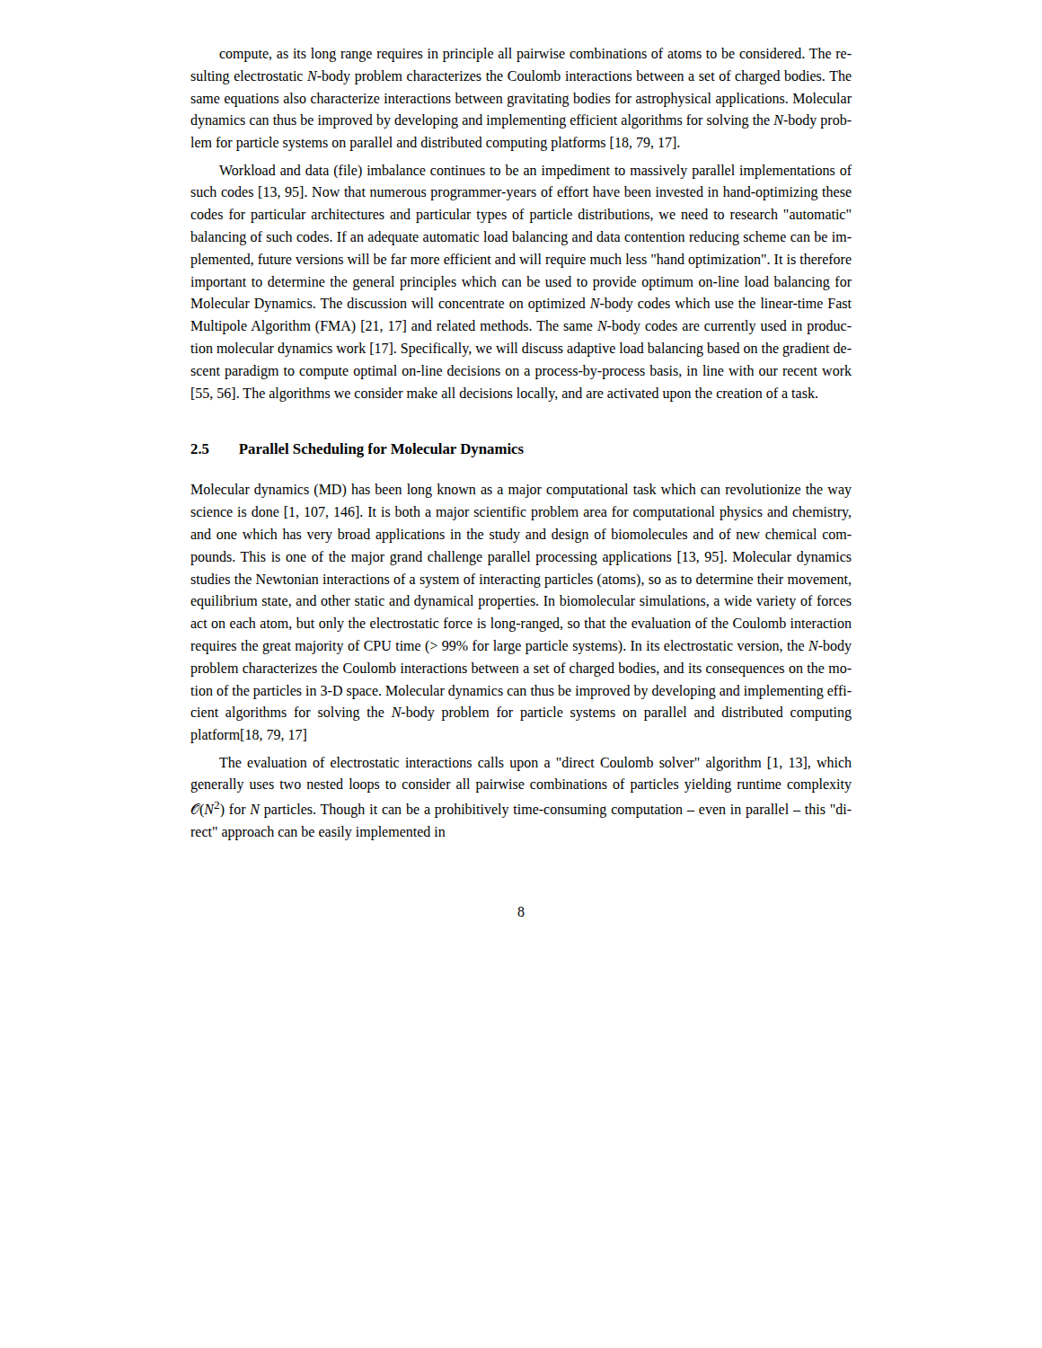compute, as its long range requires in principle all pairwise combinations of atoms to be considered. The resulting electrostatic N-body problem characterizes the Coulomb interactions between a set of charged bodies. The same equations also characterize interactions between gravitating bodies for astrophysical applications. Molecular dynamics can thus be improved by developing and implementing efficient algorithms for solving the N-body problem for particle systems on parallel and distributed computing platforms [18, 79, 17].
Workload and data (file) imbalance continues to be an impediment to massively parallel implementations of such codes [13, 95]. Now that numerous programmer-years of effort have been invested in hand-optimizing these codes for particular architectures and particular types of particle distributions, we need to research "automatic" balancing of such codes. If an adequate automatic load balancing and data contention reducing scheme can be implemented, future versions will be far more efficient and will require much less "hand optimization". It is therefore important to determine the general principles which can be used to provide optimum on-line load balancing for Molecular Dynamics. The discussion will concentrate on optimized N-body codes which use the linear-time Fast Multipole Algorithm (FMA) [21, 17] and related methods. The same N-body codes are currently used in production molecular dynamics work [17]. Specifically, we will discuss adaptive load balancing based on the gradient descent paradigm to compute optimal on-line decisions on a process-by-process basis, in line with our recent work [55, 56]. The algorithms we consider make all decisions locally, and are activated upon the creation of a task.
2.5 Parallel Scheduling for Molecular Dynamics
Molecular dynamics (MD) has been long known as a major computational task which can revolutionize the way science is done [1, 107, 146]. It is both a major scientific problem area for computational physics and chemistry, and one which has very broad applications in the study and design of biomolecules and of new chemical compounds. This is one of the major grand challenge parallel processing applications [13, 95]. Molecular dynamics studies the Newtonian interactions of a system of interacting particles (atoms), so as to determine their movement, equilibrium state, and other static and dynamical properties. In biomolecular simulations, a wide variety of forces act on each atom, but only the electrostatic force is long-ranged, so that the evaluation of the Coulomb interaction requires the great majority of CPU time (> 99% for large particle systems). In its electrostatic version, the N-body problem characterizes the Coulomb interactions between a set of charged bodies, and its consequences on the motion of the particles in 3-D space. Molecular dynamics can thus be improved by developing and implementing efficient algorithms for solving the N-body problem for particle systems on parallel and distributed computing platform[18, 79, 17]
The evaluation of electrostatic interactions calls upon a "direct Coulomb solver" algorithm [1, 13], which generally uses two nested loops to consider all pairwise combinations of particles yielding runtime complexity 𝒪(N2) for N particles. Though it can be a prohibitively time-consuming computation – even in parallel – this "direct" approach can be easily implemented in
8